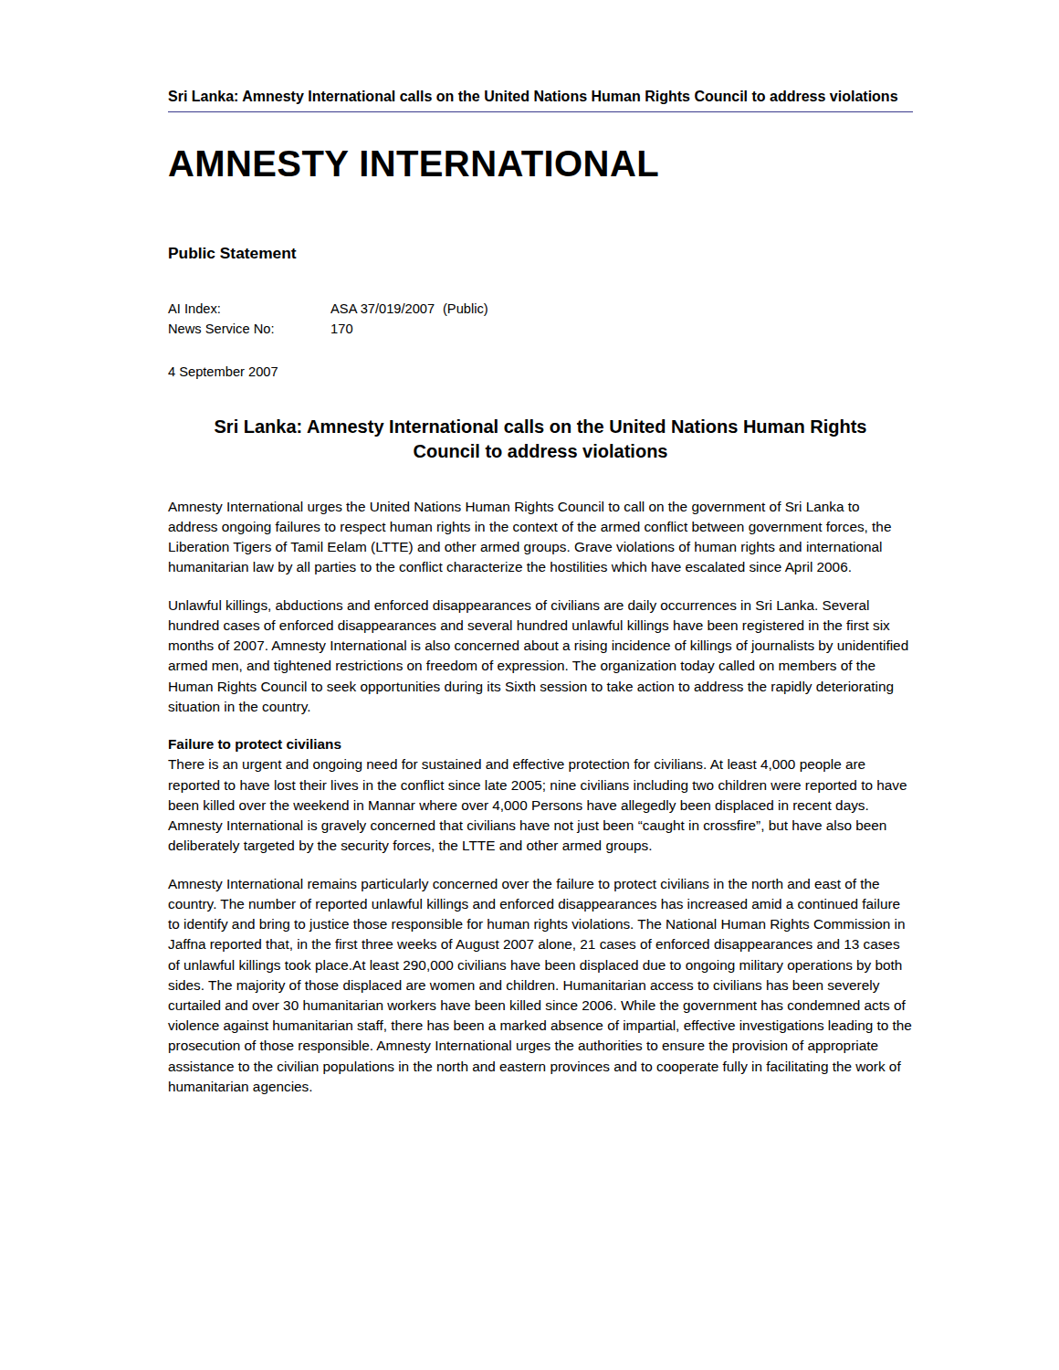Sri Lanka: Amnesty International calls on the United Nations Human Rights Council to address violations
AMNESTY INTERNATIONAL
Public Statement
| AI Index: | ASA 37/019/2007 | (Public) |
| News Service No: | 170 | |
4 September 2007
Sri Lanka: Amnesty International calls on the United Nations Human Rights Council to address violations
Amnesty International urges the United Nations Human Rights Council to call on the government of Sri Lanka to address ongoing failures to respect human rights in the context of the armed conflict between government forces, the Liberation Tigers of Tamil Eelam (LTTE) and other armed groups. Grave violations of human rights and international humanitarian law by all parties to the conflict characterize the hostilities which have escalated since April 2006.
Unlawful killings, abductions and enforced disappearances of civilians are daily occurrences in Sri Lanka. Several hundred cases of enforced disappearances and several hundred unlawful killings have been registered in the first six months of 2007. Amnesty International is also concerned about a rising incidence of killings of journalists by unidentified armed men, and tightened restrictions on freedom of expression. The organization today called on members of the Human Rights Council to seek opportunities during its Sixth session to take action to address the rapidly deteriorating situation in the country.
Failure to protect civilians
There is an urgent and ongoing need for sustained and effective protection for civilians. At least 4,000 people are reported to have lost their lives in the conflict since late 2005; nine civilians including two children were reported to have been killed over the weekend in Mannar where over 4,000 Persons have allegedly been displaced in recent days. Amnesty International is gravely concerned that civilians have not just been “caught in crossfire”, but have also been deliberately targeted by the security forces, the LTTE and other armed groups.
Amnesty International remains particularly concerned over the failure to protect civilians in the north and east of the country. The number of reported unlawful killings and enforced disappearances has increased amid a continued failure to identify and bring to justice those responsible for human rights violations. The National Human Rights Commission in Jaffna reported that, in the first three weeks of August 2007 alone, 21 cases of enforced disappearances and 13 cases of unlawful killings took place.At least 290,000 civilians have been displaced due to ongoing military operations by both sides. The majority of those displaced are women and children. Humanitarian access to civilians has been severely curtailed and over 30 humanitarian workers have been killed since 2006. While the government has condemned acts of violence against humanitarian staff, there has been a marked absence of impartial, effective investigations leading to the prosecution of those responsible. Amnesty International urges the authorities to ensure the provision of appropriate assistance to the civilian populations in the north and eastern provinces and to cooperate fully in facilitating the work of humanitarian agencies.